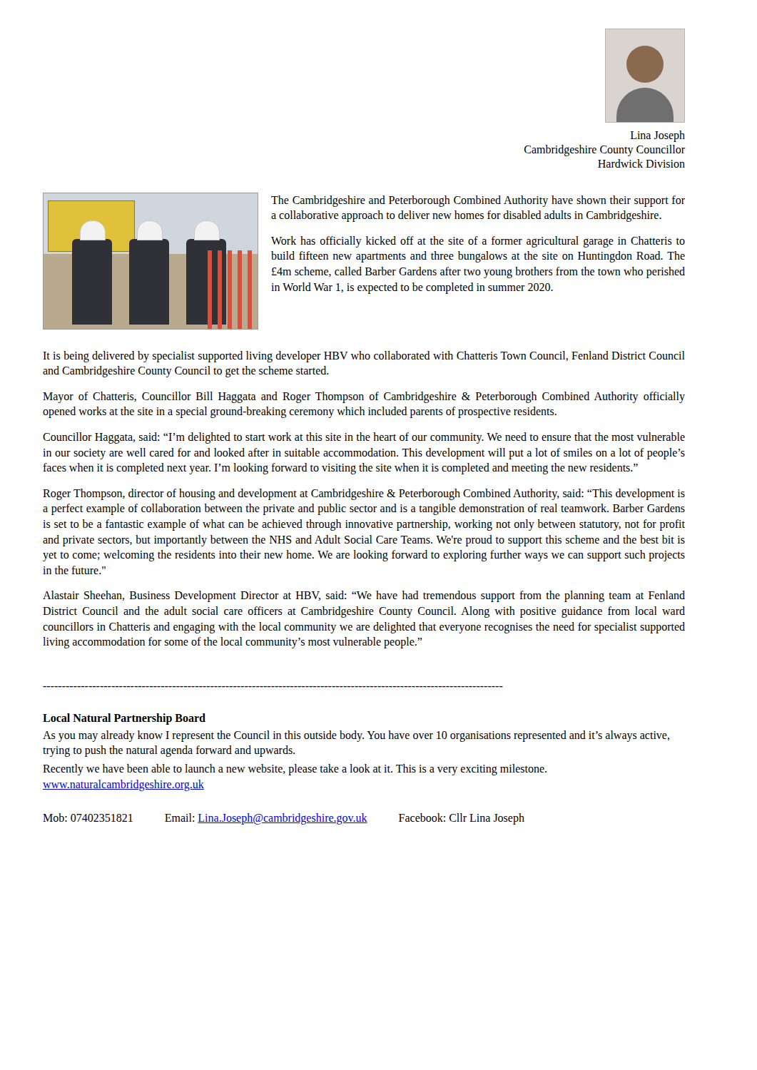Lina Joseph
Cambridgeshire County Councillor
Hardwick Division
The Cambridgeshire and Peterborough Combined Authority have shown their support for a collaborative approach to deliver new homes for disabled adults in Cambridgeshire.
Work has officially kicked off at the site of a former agricultural garage in Chatteris to build fifteen new apartments and three bungalows at the site on Huntingdon Road. The £4m scheme, called Barber Gardens after two young brothers from the town who perished in World War 1, is expected to be completed in summer 2020.
It is being delivered by specialist supported living developer HBV who collaborated with Chatteris Town Council, Fenland District Council and Cambridgeshire County Council to get the scheme started.
Mayor of Chatteris, Councillor Bill Haggata and Roger Thompson of Cambridgeshire & Peterborough Combined Authority officially opened works at the site in a special ground-breaking ceremony which included parents of prospective residents.
Councillor Haggata, said: “I’m delighted to start work at this site in the heart of our community. We need to ensure that the most vulnerable in our society are well cared for and looked after in suitable accommodation. This development will put a lot of smiles on a lot of people’s faces when it is completed next year. I’m looking forward to visiting the site when it is completed and meeting the new residents.”
Roger Thompson, director of housing and development at Cambridgeshire & Peterborough Combined Authority, said: “This development is a perfect example of collaboration between the private and public sector and is a tangible demonstration of real teamwork. Barber Gardens is set to be a fantastic example of what can be achieved through innovative partnership, working not only between statutory, not for profit and private sectors, but importantly between the NHS and Adult Social Care Teams. We're proud to support this scheme and the best bit is yet to come; welcoming the residents into their new home. We are looking forward to exploring further ways we can support such projects in the future."
Alastair Sheehan, Business Development Director at HBV, said: “We have had tremendous support from the planning team at Fenland District Council and the adult social care officers at Cambridgeshire County Council. Along with positive guidance from local ward councillors in Chatteris and engaging with the local community we are delighted that everyone recognises the need for specialist supported living accommodation for some of the local community’s most vulnerable people.”
-------------------------------------------------------------------------------------------------------------------------
Local Natural Partnership Board
As you may already know I represent the Council in this outside body. You have over 10 organisations represented and it’s always active, trying to push the natural agenda forward and upwards.
Recently we have been able to launch a new website, please take a look at it. This is a very exciting milestone. www.naturalcambridgeshire.org.uk
Mob: 07402351821 Email: Lina.Joseph@cambridgeshire.gov.uk Facebook: Cllr Lina Joseph